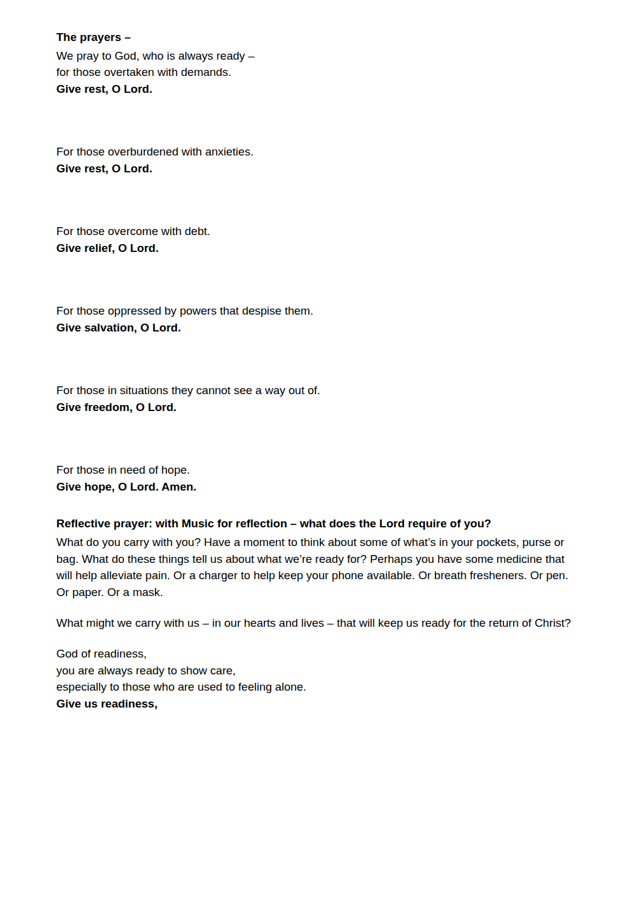The prayers –
We pray to God, who is always ready –
for those overtaken with demands.
Give rest, O Lord.
For those overburdened with anxieties.
Give rest, O Lord.
For those overcome with debt.
Give relief, O Lord.
For those oppressed by powers that despise them.
Give salvation, O Lord.
For those in situations they cannot see a way out of.
Give freedom, O Lord.
For those in need of hope.
Give hope, O Lord. Amen.
Reflective prayer: with Music for reflection – what does the Lord require of you?
What do you carry with you? Have a moment to think about some of what’s in your pockets, purse or bag. What do these things tell us about what we’re ready for? Perhaps you have some medicine that will help alleviate pain. Or a charger to help keep your phone available. Or breath fresheners. Or pen. Or paper. Or a mask.
What might we carry with us – in our hearts and lives – that will keep us ready for the return of Christ?
God of readiness,
you are always ready to show care,
especially to those who are used to feeling alone.
Give us readiness,